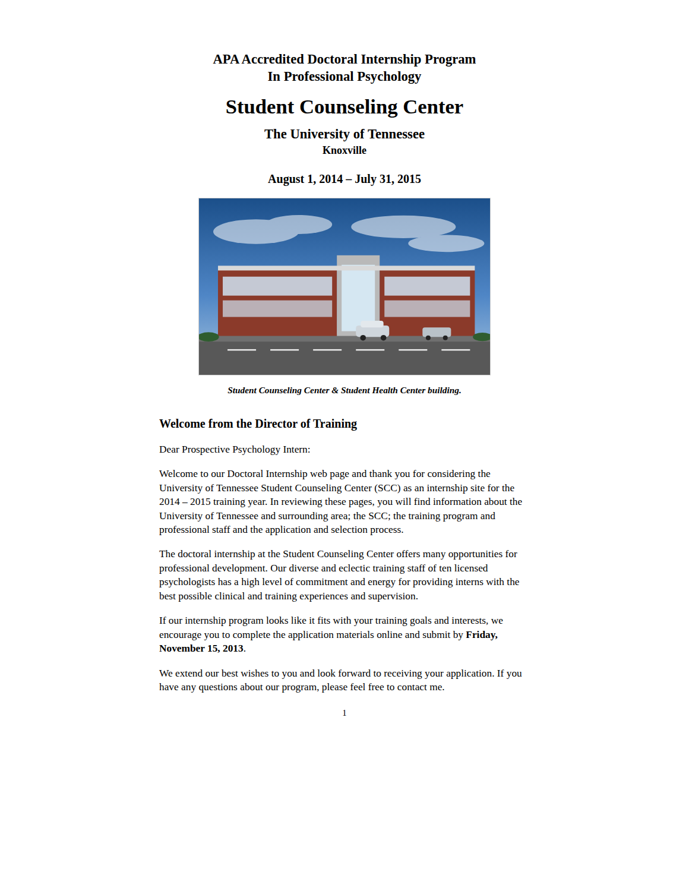APA Accredited Doctoral Internship Program
In Professional Psychology
Student Counseling Center
The University of Tennessee
Knoxville
August 1, 2014 – July 31, 2015
Student Counseling Center & Student Health Center building.
Welcome from the Director of Training
Dear Prospective Psychology Intern:
Welcome to our Doctoral Internship web page and thank you for considering the University of Tennessee Student Counseling Center (SCC) as an internship site for the 2014 – 2015 training year. In reviewing these pages, you will find information about the University of Tennessee and surrounding area; the SCC; the training program and professional staff and the application and selection process.
The doctoral internship at the Student Counseling Center offers many opportunities for professional development. Our diverse and eclectic training staff of ten licensed psychologists has a high level of commitment and energy for providing interns with the best possible clinical and training experiences and supervision.
If our internship program looks like it fits with your training goals and interests, we encourage you to complete the application materials online and submit by Friday, November 15, 2013.
We extend our best wishes to you and look forward to receiving your application. If you have any questions about our program, please feel free to contact me.
1